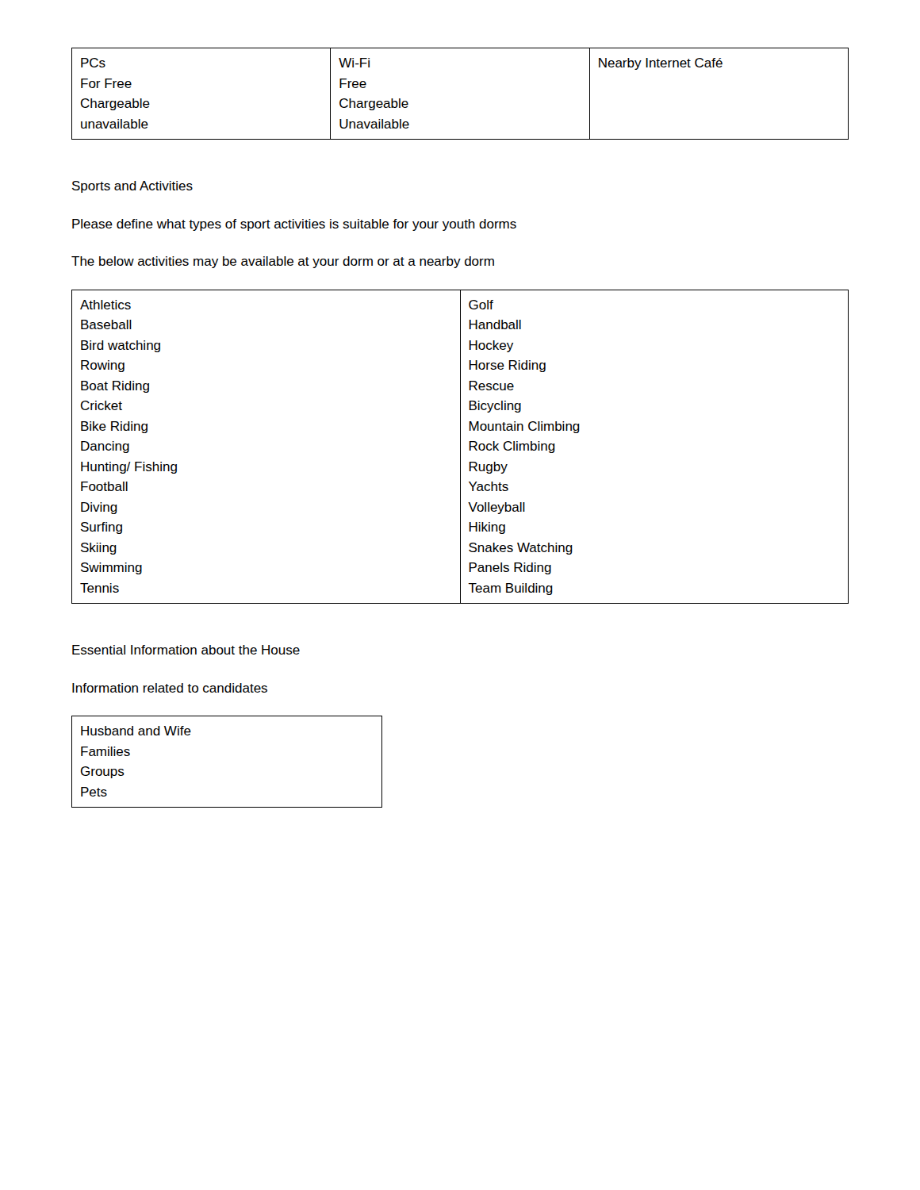| PCs For Free Chargeable unavailable | Wi-Fi Free Chargeable Unavailable | Nearby Internet Café |
Sports and Activities
Please define what types of sport activities is suitable for your youth dorms
The below activities may be available at your dorm or at a nearby dorm
| Athletics Baseball Bird watching Rowing Boat Riding Cricket Bike Riding Dancing Hunting/ Fishing Football Diving Surfing Skiing Swimming Tennis | Golf Handball Hockey Horse Riding Rescue Bicycling Mountain Climbing Rock Climbing Rugby Yachts Volleyball Hiking Snakes Watching Panels Riding Team Building |
Essential Information about the House
Information related to candidates
| Husband and Wife Families Groups Pets |